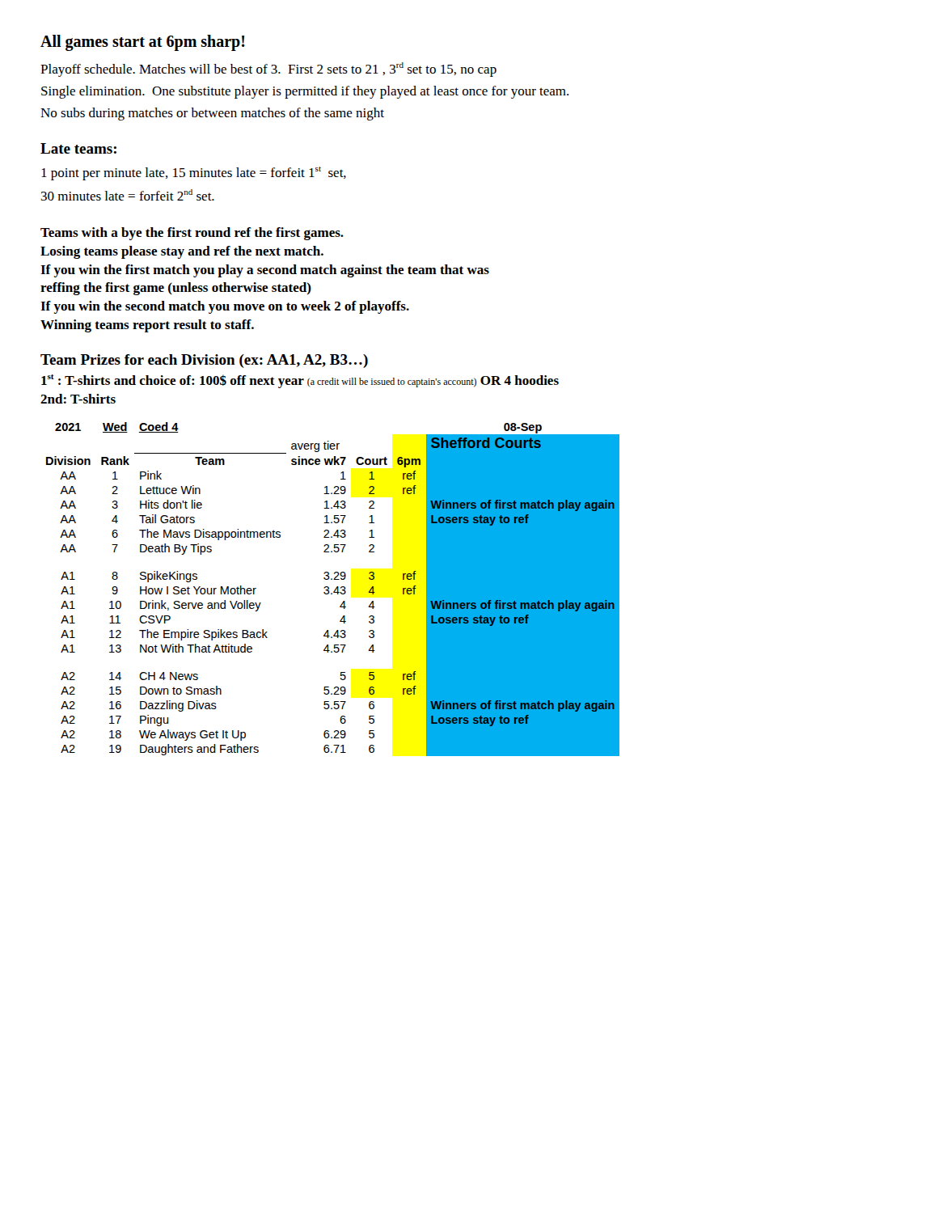All games start at 6pm sharp!
Playoff schedule. Matches will be best of 3. First 2 sets to 21 , 3rd set to 15, no cap
Single elimination. One substitute player is permitted if they played at least once for your team.
No subs during matches or between matches of the same night
Late teams:
1 point per minute late, 15 minutes late = forfeit 1st set,
30 minutes late = forfeit 2nd set.
Teams with a bye the first round ref the first games.
Losing teams please stay and ref the next match.
If you win the first match you play a second match against the team that was
reffing the first game (unless otherwise stated)
If you win the second match you move on to week 2 of playoffs.
Winning teams report result to staff.
Team Prizes for each Division (ex: AA1, A2, B3…)
1st : T-shirts and choice of: 100$ off next year (a credit will be issued to captain's account) OR 4 hoodies
2nd: T-shirts
| 2021 | Wed | Coed 4 | | | | 08-Sep |
| | | | averg tier | | | Shefford Courts |
| Division | Rank | Team | since wk7 | Court | 6pm | |
| AA | 1 | Pink | 1 | 1 | ref | |
| AA | 2 | Lettuce Win | 1.29 | 2 | ref | |
| AA | 3 | Hits don't lie | 1.43 | 2 | | Winners of first match play again |
| AA | 4 | Tail Gators | 1.57 | 1 | | Losers stay to ref |
| AA | 6 | The Mavs Disappointments | 2.43 | 1 | | |
| AA | 7 | Death By Tips | 2.57 | 2 | | |
| A1 | 8 | SpikeKings | 3.29 | 3 | ref | |
| A1 | 9 | How I Set Your Mother | 3.43 | 4 | ref | |
| A1 | 10 | Drink, Serve and Volley | 4 | 4 | | Winners of first match play again |
| A1 | 11 | CSVP | 4 | 3 | | Losers stay to ref |
| A1 | 12 | The Empire Spikes Back | 4.43 | 3 | | |
| A1 | 13 | Not With That Attitude | 4.57 | 4 | | |
| A2 | 14 | CH 4 News | 5 | 5 | ref | |
| A2 | 15 | Down to Smash | 5.29 | 6 | ref | |
| A2 | 16 | Dazzling Divas | 5.57 | 6 | | Winners of first match play again |
| A2 | 17 | Pingu | 6 | 5 | | Losers stay to ref |
| A2 | 18 | We Always Get It Up | 6.29 | 5 | | |
| A2 | 19 | Daughters and Fathers | 6.71 | 6 | | |